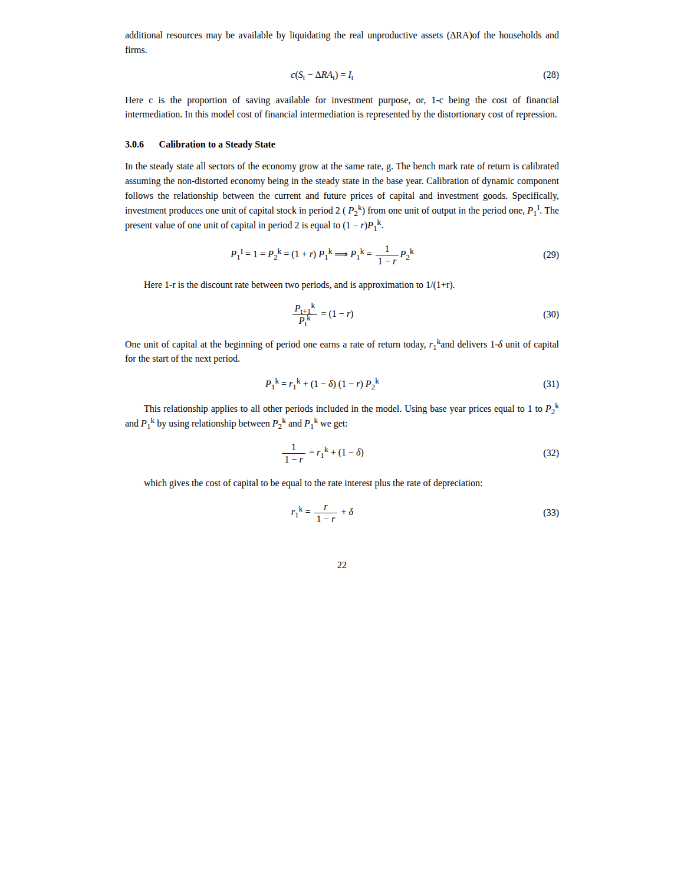additional resources may be available by liquidating the real unproductive assets (ΔRA)of the households and firms.
c(St − ΔRAt) = It
(28)
Here c is the proportion of saving available for investment purpose, or, 1-c being the cost of financial intermediation. In this model cost of financial intermediation is represented by the distortionary cost of repression.
3.0.6 Calibration to a Steady State
In the steady state all sectors of the economy grow at the same rate, g. The bench mark rate of return is calibrated assuming the non-distorted economy being in the steady state in the base year. Calibration of dynamic component follows the relationship between the current and future prices of capital and investment goods. Specifically, investment produces one unit of capital stock in period 2 ( P2k) from one unit of output in the period one, P1I. The present value of one unit of capital in period 2 is equal to (1 − r)P1k.
P1I = 1 = P2k = (1 + r) P1k ⟹ P1k = 11 − r P2k
(29)
Here 1-r is the discount rate between two periods, and is approximation to 1/(1+r).
Pt+1k Ptk = (1 − r)
(30)
One unit of capital at the beginning of period one earns a rate of return today, r1kand delivers 1-δ unit of capital for the start of the next period.
P1k = r1k + (1 − δ) (1 − r) P2k
(31)
This relationship applies to all other periods included in the model. Using base year prices equal to 1 to P2k and P1k by using relationship between P2k and P1k we get:
11 − r = r1k + (1 − δ)
(32)
which gives the cost of capital to be equal to the rate interest plus the rate of depreciation:
r1k = r 1 − r + δ
(33)
22